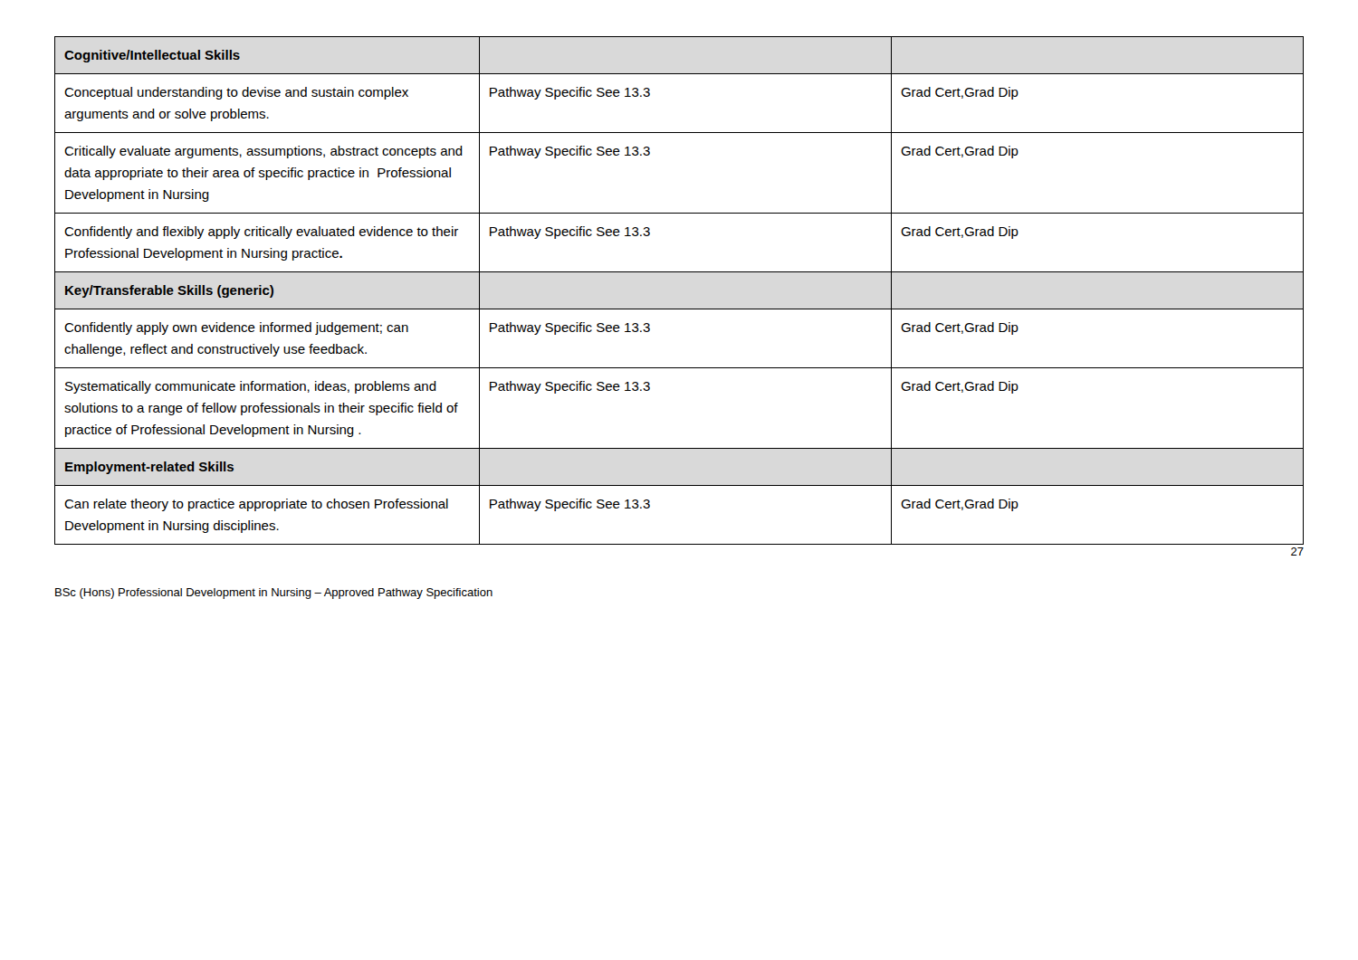| Cognitive/Intellectual Skills | | |
| Conceptual understanding to devise and sustain complex arguments and or solve problems. | Pathway Specific See 13.3 | Grad Cert,Grad Dip |
| Critically evaluate arguments, assumptions, abstract concepts and data appropriate to their area of specific practice in Professional Development in Nursing | Pathway Specific See 13.3 | Grad Cert,Grad Dip |
| Confidently and flexibly apply critically evaluated evidence to their Professional Development in Nursing practice . | Pathway Specific See 13.3 | Grad Cert,Grad Dip |
| Key/Transferable Skills (generic) | | |
| Confidently apply own evidence informed judgement; can challenge, reflect and constructively use feedback. | Pathway Specific See 13.3 | Grad Cert,Grad Dip |
| Systematically communicate information, ideas, problems and solutions to a range of fellow professionals in their specific field of practice of Professional Development in Nursing . | Pathway Specific See 13.3 | Grad Cert,Grad Dip |
| Employment-related Skills | | |
| Can relate theory to practice appropriate to chosen Professional Development in Nursing disciplines. | Pathway Specific See 13.3 | Grad Cert,Grad Dip |
27
BSc (Hons) Professional Development in Nursing – Approved Pathway Specification